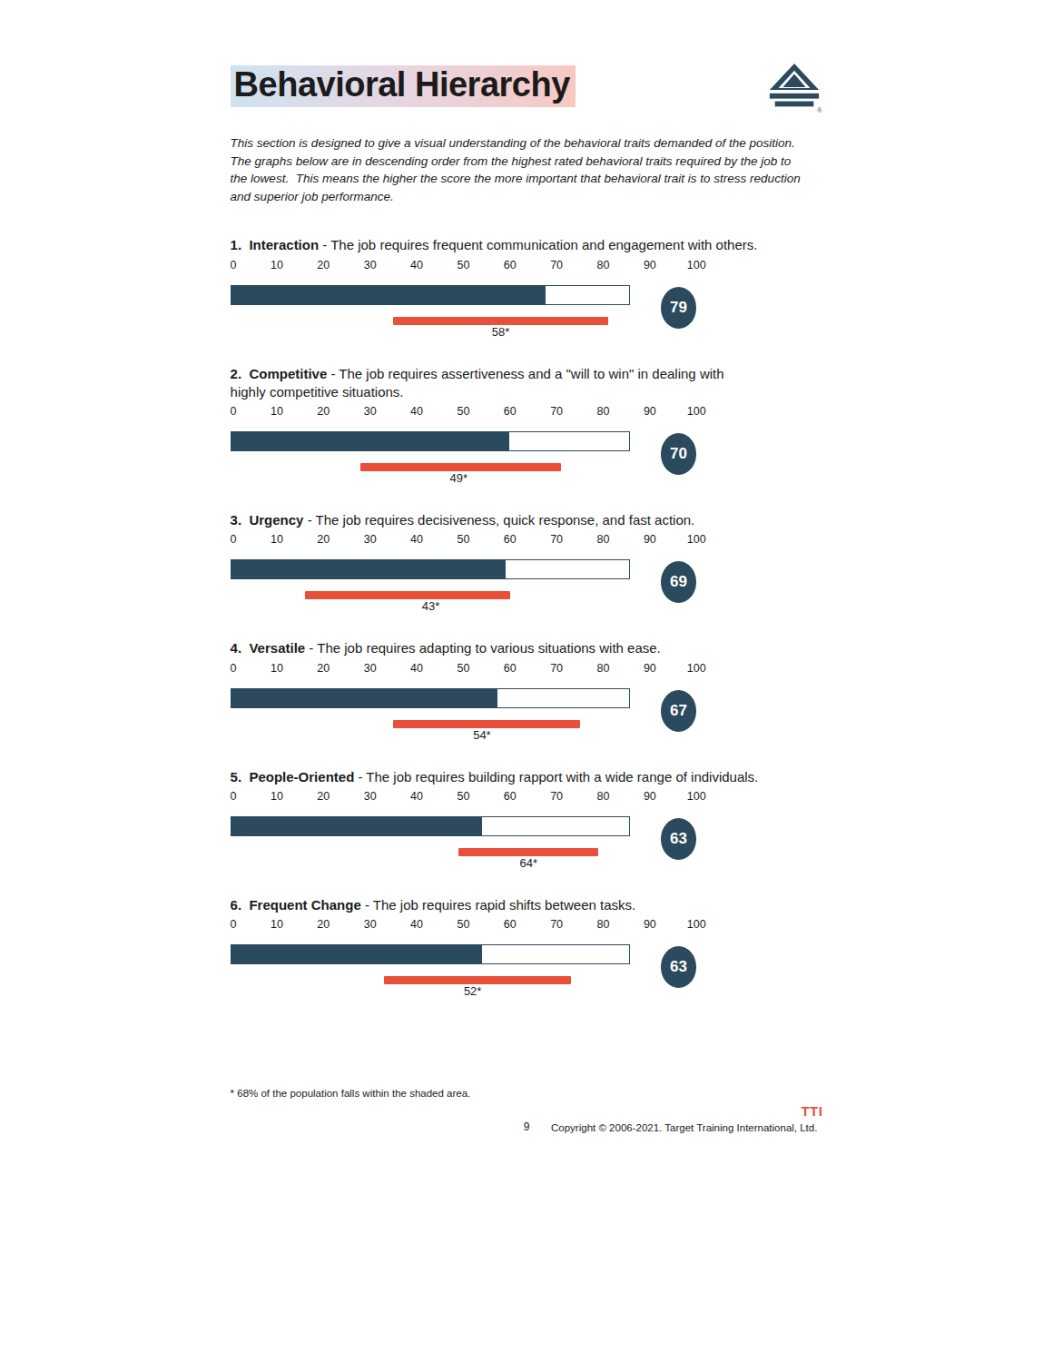Behavioral Hierarchy
®
This section is designed to give a visual understanding of the behavioral traits demanded of the position. The graphs below are in descending order from the highest rated behavioral traits required by the job to the lowest. This means the higher the score the more important that behavioral trait is to stress reduction and superior job performance.
1. Interaction - The job requires frequent communication and engagement with others.
0 10 20 30 40 50 60 70 80 90 100
79
58*
2. Competitive - The job requires assertiveness and a "will to win" in dealing with highly competitive situations.
0 10 20 30 40 50 60 70 80 90 100
70
49*
3. Urgency - The job requires decisiveness, quick response, and fast action.
0 10 20 30 40 50 60 70 80 90 100
69
43*
4. Versatile - The job requires adapting to various situations with ease.
0 10 20 30 40 50 60 70 80 90 100
67
54*
5. People-Oriented - The job requires building rapport with a wide range of individuals.
0 10 20 30 40 50 60 70 80 90 100
63
64*
6. Frequent Change - The job requires rapid shifts between tasks.
0 10 20 30 40 50 60 70 80 90 100
63
52*
* 68% of the population falls within the shaded area.
9 Copyright © 2006-2021. Target Training International, Ltd. TTI